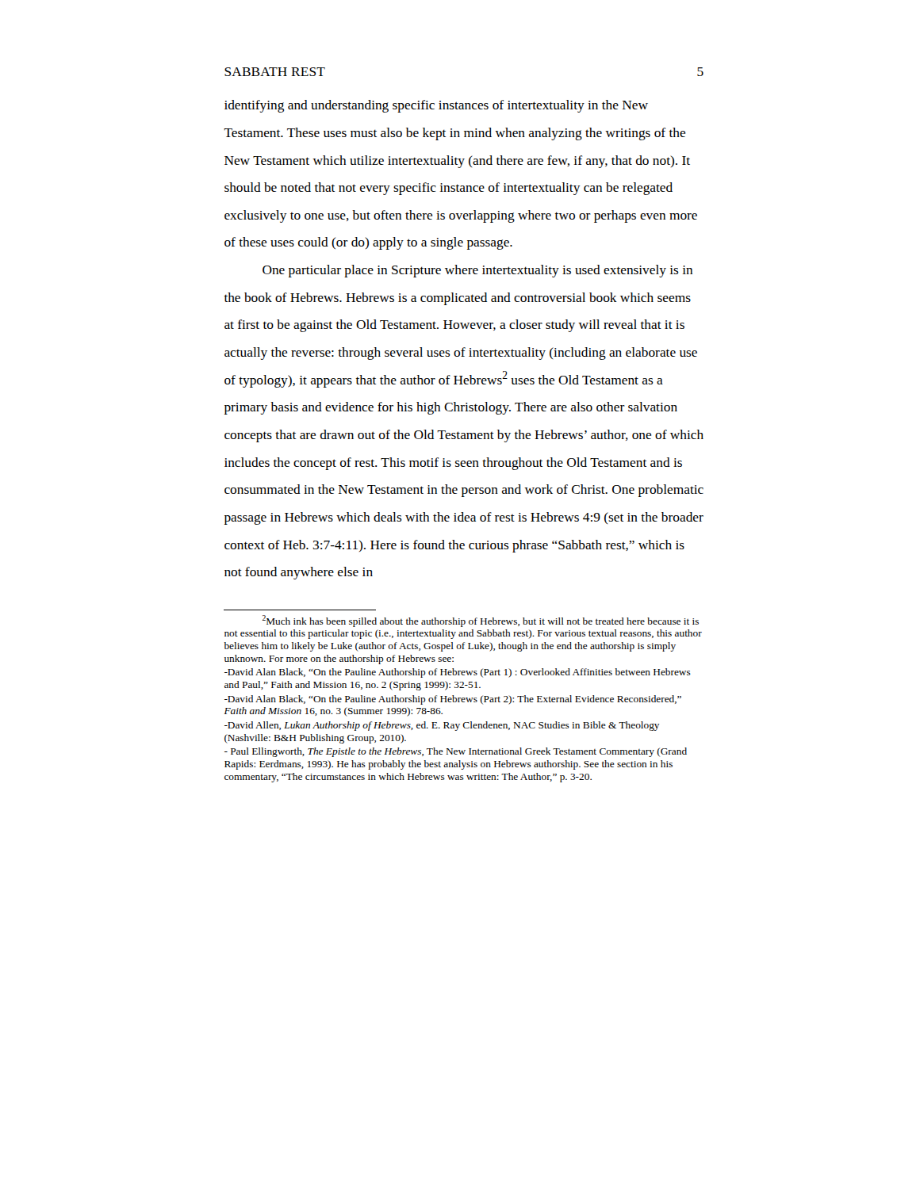SABBATH REST 5
identifying and understanding specific instances of intertextuality in the New Testament. These uses must also be kept in mind when analyzing the writings of the New Testament which utilize intertextuality (and there are few, if any, that do not). It should be noted that not every specific instance of intertextuality can be relegated exclusively to one use, but often there is overlapping where two or perhaps even more of these uses could (or do) apply to a single passage.
One particular place in Scripture where intertextuality is used extensively is in the book of Hebrews. Hebrews is a complicated and controversial book which seems at first to be against the Old Testament. However, a closer study will reveal that it is actually the reverse: through several uses of intertextuality (including an elaborate use of typology), it appears that the author of Hebrews2 uses the Old Testament as a primary basis and evidence for his high Christology. There are also other salvation concepts that are drawn out of the Old Testament by the Hebrews’ author, one of which includes the concept of rest. This motif is seen throughout the Old Testament and is consummated in the New Testament in the person and work of Christ. One problematic passage in Hebrews which deals with the idea of rest is Hebrews 4:9 (set in the broader context of Heb. 3:7-4:11). Here is found the curious phrase “Sabbath rest,” which is not found anywhere else in
2Much ink has been spilled about the authorship of Hebrews, but it will not be treated here because it is not essential to this particular topic (i.e., intertextuality and Sabbath rest). For various textual reasons, this author believes him to likely be Luke (author of Acts, Gospel of Luke), though in the end the authorship is simply unknown. For more on the authorship of Hebrews see:
-David Alan Black, “On the Pauline Authorship of Hebrews (Part 1) : Overlooked Affinities between Hebrews and Paul,” Faith and Mission 16, no. 2 (Spring 1999): 32-51.
-David Alan Black, “On the Pauline Authorship of Hebrews (Part 2): The External Evidence Reconsidered,” Faith and Mission 16, no. 3 (Summer 1999): 78-86.
-David Allen, Lukan Authorship of Hebrews, ed. E. Ray Clendenen, NAC Studies in Bible & Theology (Nashville: B&H Publishing Group, 2010).
- Paul Ellingworth, The Epistle to the Hebrews, The New International Greek Testament Commentary (Grand Rapids: Eerdmans, 1993). He has probably the best analysis on Hebrews authorship. See the section in his commentary, “The circumstances in which Hebrews was written: The Author,” p. 3-20.